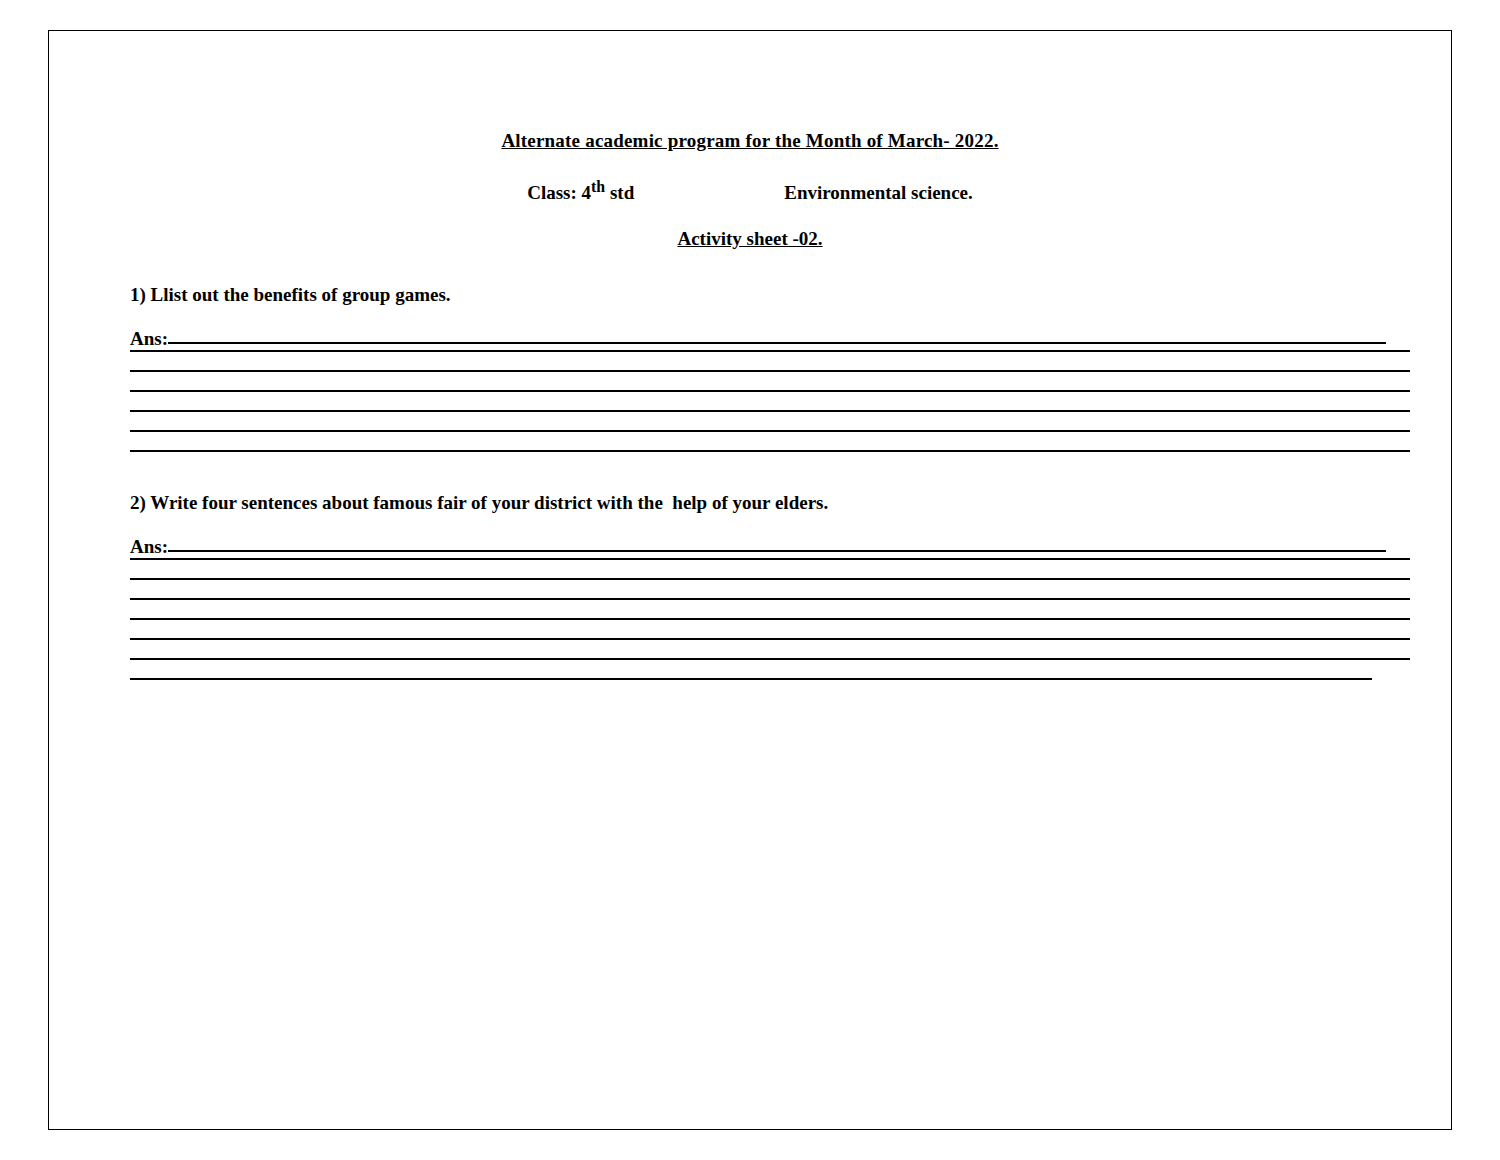Alternate academic program for the Month of March- 2022.
Class: 4th std Environmental science.
Activity sheet -02.
1) Llist out the benefits of group games.
Ans:
2) Write four sentences about famous fair of your district with the help of your elders.
Ans: